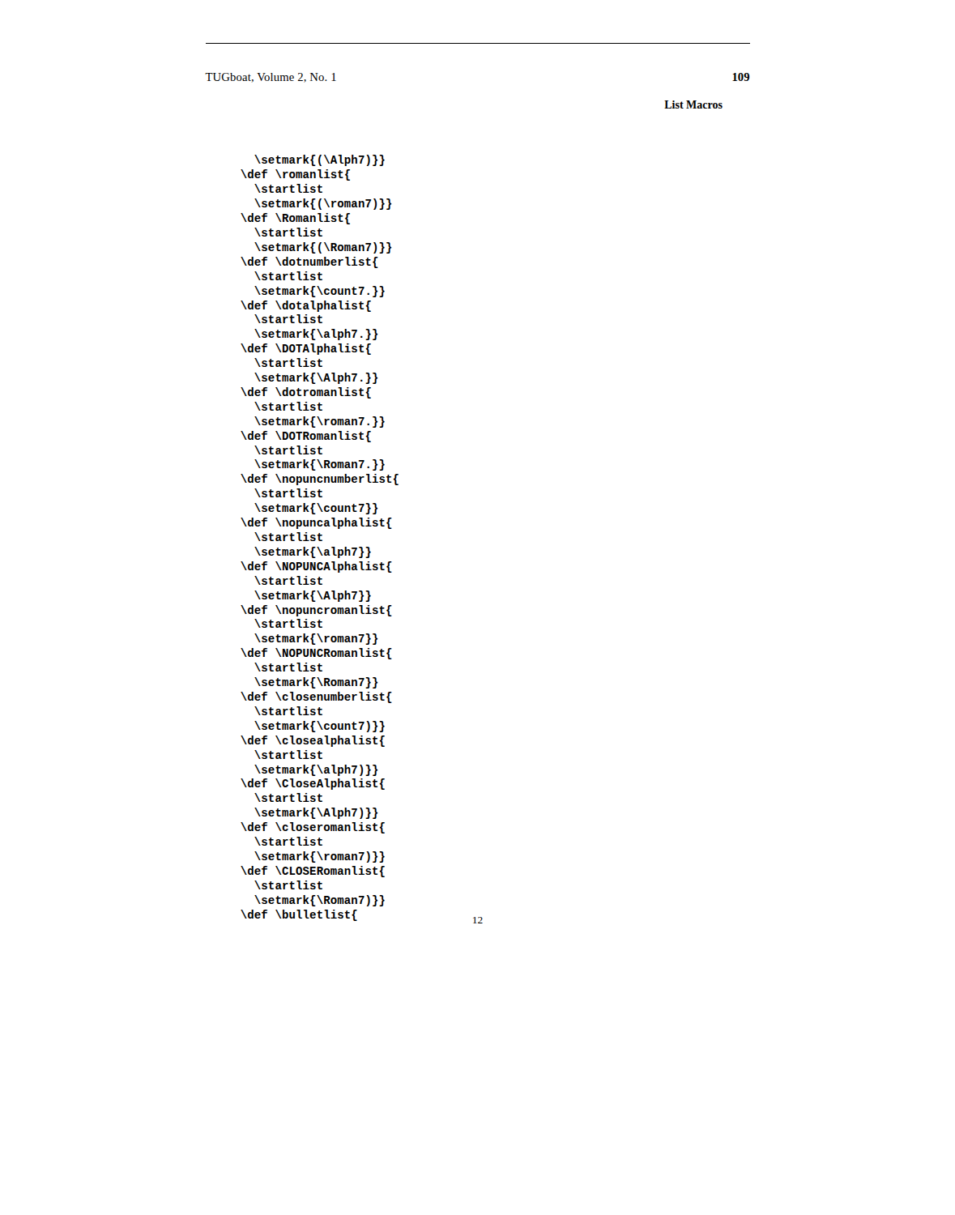TUGboat, Volume 2, No. 1
109
List Macros
\setmark{(\Alph7)}} \def \romanlist{ \startlist \setmark{(\roman7)}} \def \Romanlist{ \startlist \setmark{(\Roman7)}} \def \dotnumberlist{ \startlist \setmark{\count7.}} \def \dotalphalist{ \startlist \setmark{\alph7.}} \def \DOTAlphalist{ \startlist \setmark{\Alph7.}} \def \dotromanlist{ \startlist \setmark{\roman7.}} \def \DOTRomanlist{ \startlist \setmark{\Roman7.}} \def \nopuncnumberlist{ \startlist \setmark{\count7}} \def \nopuncalphalist{ \startlist \setmark{\alph7}} \def \NOPUNCAlphalist{ \startlist \setmark{\Alph7}} \def \nopuncromanlist{ \startlist \setmark{\roman7}} \def \NOPUNCRomanlist{ \startlist \setmark{\Roman7}} \def \closenumberlist{ \startlist \setmark{\count7)}} \def \closealphalist{ \startlist \setmark{\alph7)}} \def \CloseAlphalist{ \startlist \setmark{\Alph7)}} \def \closeromanlist{ \startlist \setmark{\roman7)}} \def \CLOSERomanlist{ \startlist \setmark{\Roman7)}} \def \bulletlist{
12